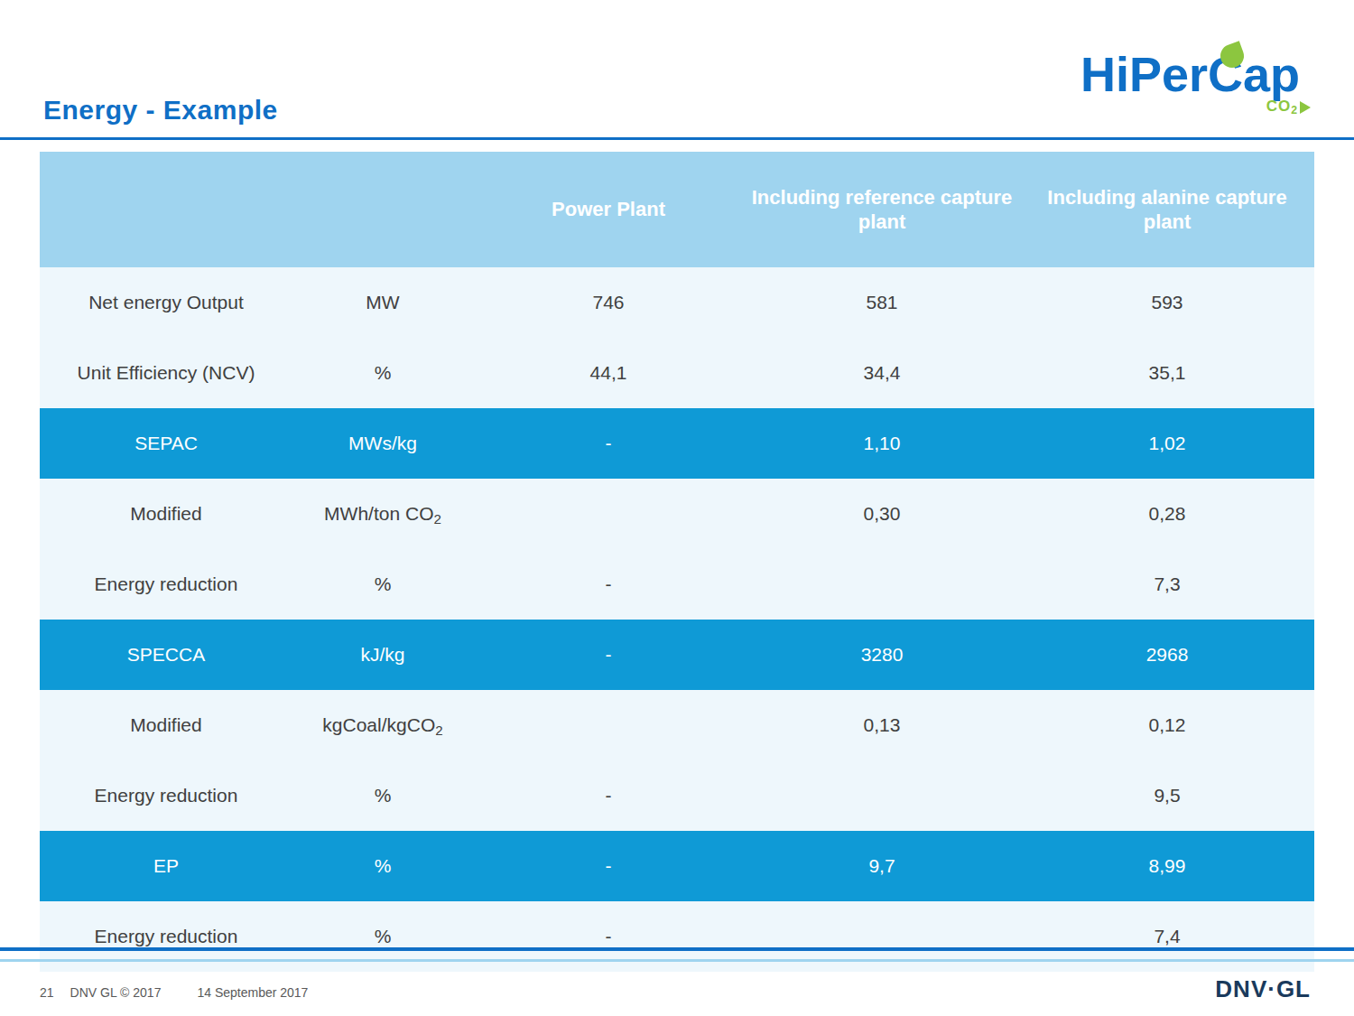Energy - Example
HiPerCap
CO2
| | | Power Plant | Including reference capture plant | Including alanine capture plant |
| --- | --- | --- | --- | --- |
| Net energy Output | MW | 746 | 581 | 593 |
| Unit Efficiency (NCV) | % | 44,1 | 34,4 | 35,1 |
| SEPAC | MWs/kg | - | 1,10 | 1,02 |
| Modified | MWh/ton CO 2 | | 0,30 | 0,28 |
| Energy reduction | % | - | | 7,3 |
| SPECCA | kJ/kg | - | 3280 | 2968 |
| Modified | kgCoal/kgCO 2 | | 0,13 | 0,12 |
| Energy reduction | % | - | | 9,5 |
| EP | % | - | 9,7 | 8,99 |
| Energy reduction | % | - | | 7,4 |
21 DNV GL © 201714 September 2017
DNV·GL